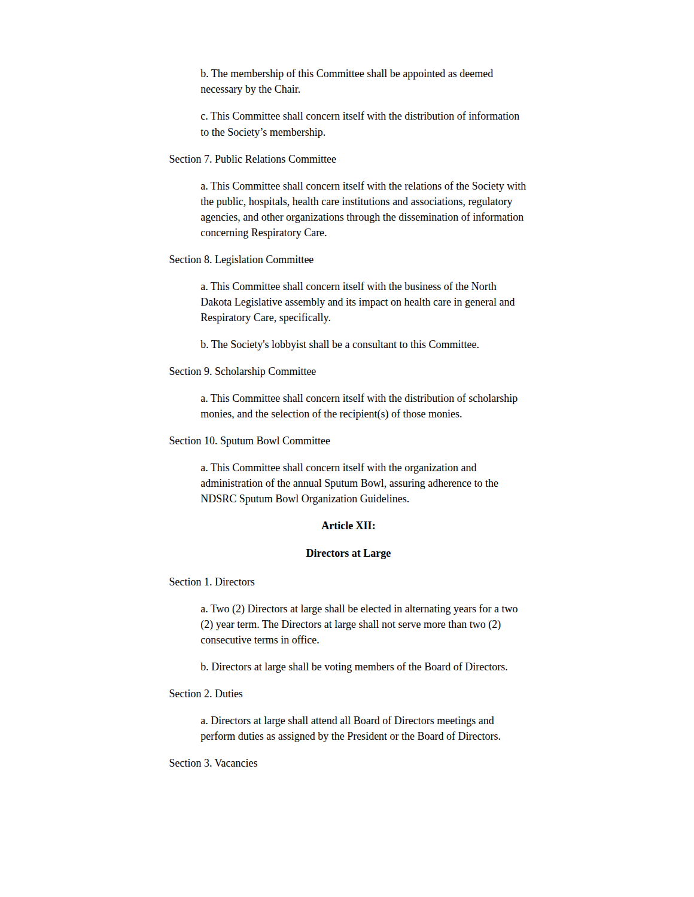b. The membership of this Committee shall be appointed as deemed necessary by the Chair.
c. This Committee shall concern itself with the distribution of information to the Society’s membership.
Section 7. Public Relations Committee
a. This Committee shall concern itself with the relations of the Society with the public, hospitals, health care institutions and associations, regulatory agencies, and other organizations through the dissemination of information concerning Respiratory Care.
Section 8. Legislation Committee
a. This Committee shall concern itself with the business of the North Dakota Legislative assembly and its impact on health care in general and Respiratory Care, specifically.
b. The Society's lobbyist shall be a consultant to this Committee.
Section 9. Scholarship Committee
a. This Committee shall concern itself with the distribution of scholarship monies, and the selection of the recipient(s) of those monies.
Section 10. Sputum Bowl Committee
a. This Committee shall concern itself with the organization and administration of the annual Sputum Bowl, assuring adherence to the NDSRC Sputum Bowl Organization Guidelines.
Article XII:
Directors at Large
Section 1. Directors
a. Two (2) Directors at large shall be elected in alternating years for a two (2) year term. The Directors at large shall not serve more than two (2) consecutive terms in office.
b. Directors at large shall be voting members of the Board of Directors.
Section 2. Duties
a. Directors at large shall attend all Board of Directors meetings and perform duties as assigned by the President or the Board of Directors.
Section 3. Vacancies